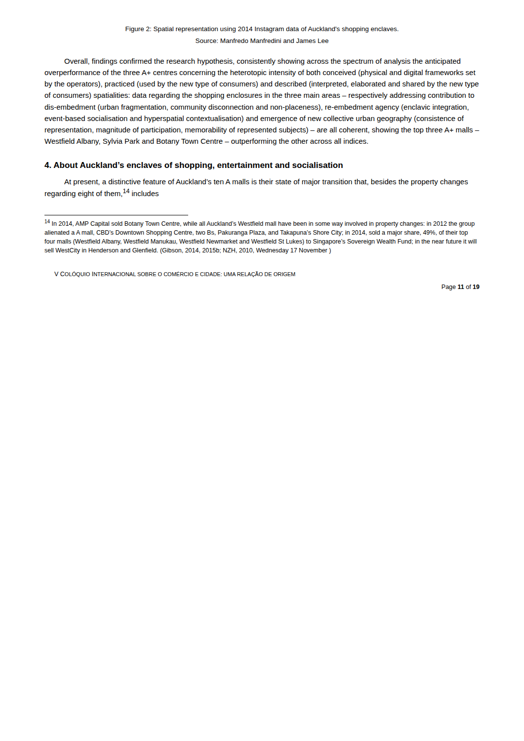Figure 2: Spatial representation using 2014 Instagram data of Auckland's shopping enclaves. Source: Manfredo Manfredini and James Lee
Overall, findings confirmed the research hypothesis, consistently showing across the spectrum of analysis the anticipated overperformance of the three A+ centres concerning the heterotopic intensity of both conceived (physical and digital frameworks set by the operators), practiced (used by the new type of consumers) and described (interpreted, elaborated and shared by the new type of consumers) spatialities: data regarding the shopping enclosures in the three main areas – respectively addressing contribution to dis-embedment (urban fragmentation, community disconnection and non-placeness), re-embedment agency (enclavic integration, event-based socialisation and hyperspatial contextualisation) and emergence of new collective urban geography (consistence of representation, magnitude of participation, memorability of represented subjects) – are all coherent, showing the top three A+ malls – Westfield Albany, Sylvia Park and Botany Town Centre – outperforming the other across all indices.
4. About Auckland’s enclaves of shopping, entertainment and socialisation
At present, a distinctive feature of Auckland’s ten A malls is their state of major transition that, besides the property changes regarding eight of them,14 includes
14 In 2014, AMP Capital sold Botany Town Centre, while all Auckland’s Westfield mall have been in some way involved in property changes: in 2012 the group alienated a A mall, CBD’s Downtown Shopping Centre, two Bs, Pakuranga Plaza, and Takapuna’s Shore City; in 2014, sold a major share, 49%, of their top four malls (Westfield Albany, Westfield Manukau, Westfield Newmarket and Westfield St Lukes) to Singapore’s Sovereign Wealth Fund; in the near future it will sell WestCity in Henderson and Glenfield. (Gibson, 2014, 2015b; NZH, 2010, Wednesday 17 November )
V COLÓQUIO INTERNACIONAL SOBRE O COMÉRCIO E CIDADE: UMA RELAÇÃO DE ORIGEM
Page 11 of 19